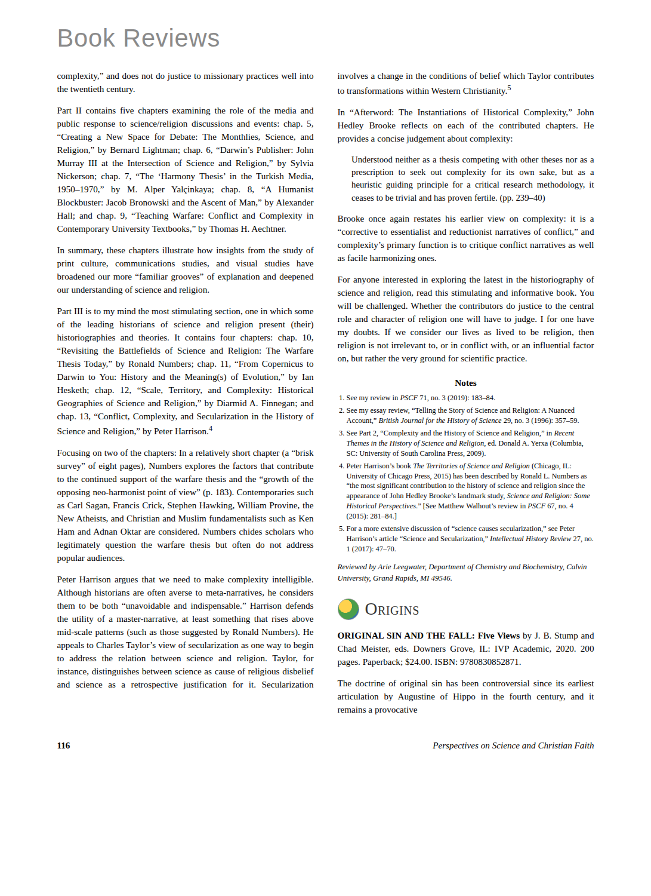Book Reviews
complexity,” and does not do justice to missionary practices well into the twentieth century.
Part II contains five chapters examining the role of the media and public response to science/religion discussions and events: chap. 5, “Creating a New Space for Debate: The Monthlies, Science, and Religion,” by Bernard Lightman; chap. 6, “Darwin’s Publisher: John Murray III at the Intersection of Science and Religion,” by Sylvia Nickerson; chap. 7, “The ‘Harmony Thesis’ in the Turkish Media, 1950–1970,” by M. Alper Yalçinkaya; chap. 8, “A Humanist Blockbuster: Jacob Bronowski and the Ascent of Man,” by Alexander Hall; and chap. 9, “Teaching Warfare: Conflict and Complexity in Contemporary University Textbooks,” by Thomas H. Aechtner.
In summary, these chapters illustrate how insights from the study of print culture, communications studies, and visual studies have broadened our more “familiar grooves” of explanation and deepened our understanding of science and religion.
Part III is to my mind the most stimulating section, one in which some of the leading historians of science and religion present (their) historiographies and theories. It contains four chapters: chap. 10, “Revisiting the Battlefields of Science and Religion: The Warfare Thesis Today,” by Ronald Numbers; chap. 11, “From Copernicus to Darwin to You: History and the Meaning(s) of Evolution,” by Ian Hesketh; chap. 12, “Scale, Territory, and Complexity: Historical Geographies of Science and Religion,” by Diarmid A. Finnegan; and chap. 13, “Conflict, Complexity, and Secularization in the History of Science and Religion,” by Peter Harrison.4
Focusing on two of the chapters: In a relatively short chapter (a “brisk survey” of eight pages), Numbers explores the factors that contribute to the continued support of the warfare thesis and the “growth of the opposing neo-harmonist point of view” (p. 183). Contemporaries such as Carl Sagan, Francis Crick, Stephen Hawking, William Provine, the New Atheists, and Christian and Muslim fundamentalists such as Ken Ham and Adnan Oktar are considered. Numbers chides scholars who legitimately question the warfare thesis but often do not address popular audiences.
Peter Harrison argues that we need to make complexity intelligible. Although historians are often averse to meta-narratives, he considers them to be both “unavoidable and indispensable.” Harrison defends the utility of a master-narrative, at least something that rises above mid-scale patterns (such as those suggested by Ronald Numbers). He appeals to Charles Taylor’s view of secularization as one way to begin to address the relation between science and religion. Taylor, for instance, distinguishes between science as cause of religious disbelief and science as a retrospective justification for it. Secularization involves a change in the conditions of belief which Taylor contributes to transformations within Western Christianity.5
In “Afterword: The Instantiations of Historical Complexity,” John Hedley Brooke reflects on each of the contributed chapters. He provides a concise judgement about complexity:
Understood neither as a thesis competing with other theses nor as a prescription to seek out complexity for its own sake, but as a heuristic guiding principle for a critical research methodology, it ceases to be trivial and has proven fertile. (pp. 239–40)
Brooke once again restates his earlier view on complexity: it is a “corrective to essentialist and reductionist narratives of conflict,” and complexity’s primary function is to critique conflict narratives as well as facile harmonizing ones.
For anyone interested in exploring the latest in the historiography of science and religion, read this stimulating and informative book. You will be challenged. Whether the contributors do justice to the central role and character of religion one will have to judge. I for one have my doubts. If we consider our lives as lived to be religion, then religion is not irrelevant to, or in conflict with, or an influential factor on, but rather the very ground for scientific practice.
Notes
See my review in PSCF 71, no. 3 (2019): 183–84.
See my essay review, “Telling the Story of Science and Religion: A Nuanced Account,” British Journal for the History of Science 29, no. 3 (1996): 357–59.
See Part 2, “Complexity and the History of Science and Religion,” in Recent Themes in the History of Science and Religion, ed. Donald A. Yerxa (Columbia, SC: University of South Carolina Press, 2009).
Peter Harrison’s book The Territories of Science and Religion (Chicago, IL: University of Chicago Press, 2015) has been described by Ronald L. Numbers as “the most significant contribution to the history of science and religion since the appearance of John Hedley Brooke’s landmark study, Science and Religion: Some Historical Perspectives.” [See Matthew Walhout’s review in PSCF 67, no. 4 (2015): 281–84.]
For a more extensive discussion of “science causes secularization,” see Peter Harrison’s article “Science and Secularization,” Intellectual History Review 27, no. 1 (2017): 47–70.
Reviewed by Arie Leegwater, Department of Chemistry and Biochemistry, Calvin University, Grand Rapids, MI 49546.
Origins
ORIGINAL SIN AND THE FALL: Five Views by J. B. Stump and Chad Meister, eds. Downers Grove, IL: IVP Academic, 2020. 200 pages. Paperback; $24.00. ISBN: 9780830852871.
The doctrine of original sin has been controversial since its earliest articulation by Augustine of Hippo in the fourth century, and it remains a provocative
116 Perspectives on Science and Christian Faith